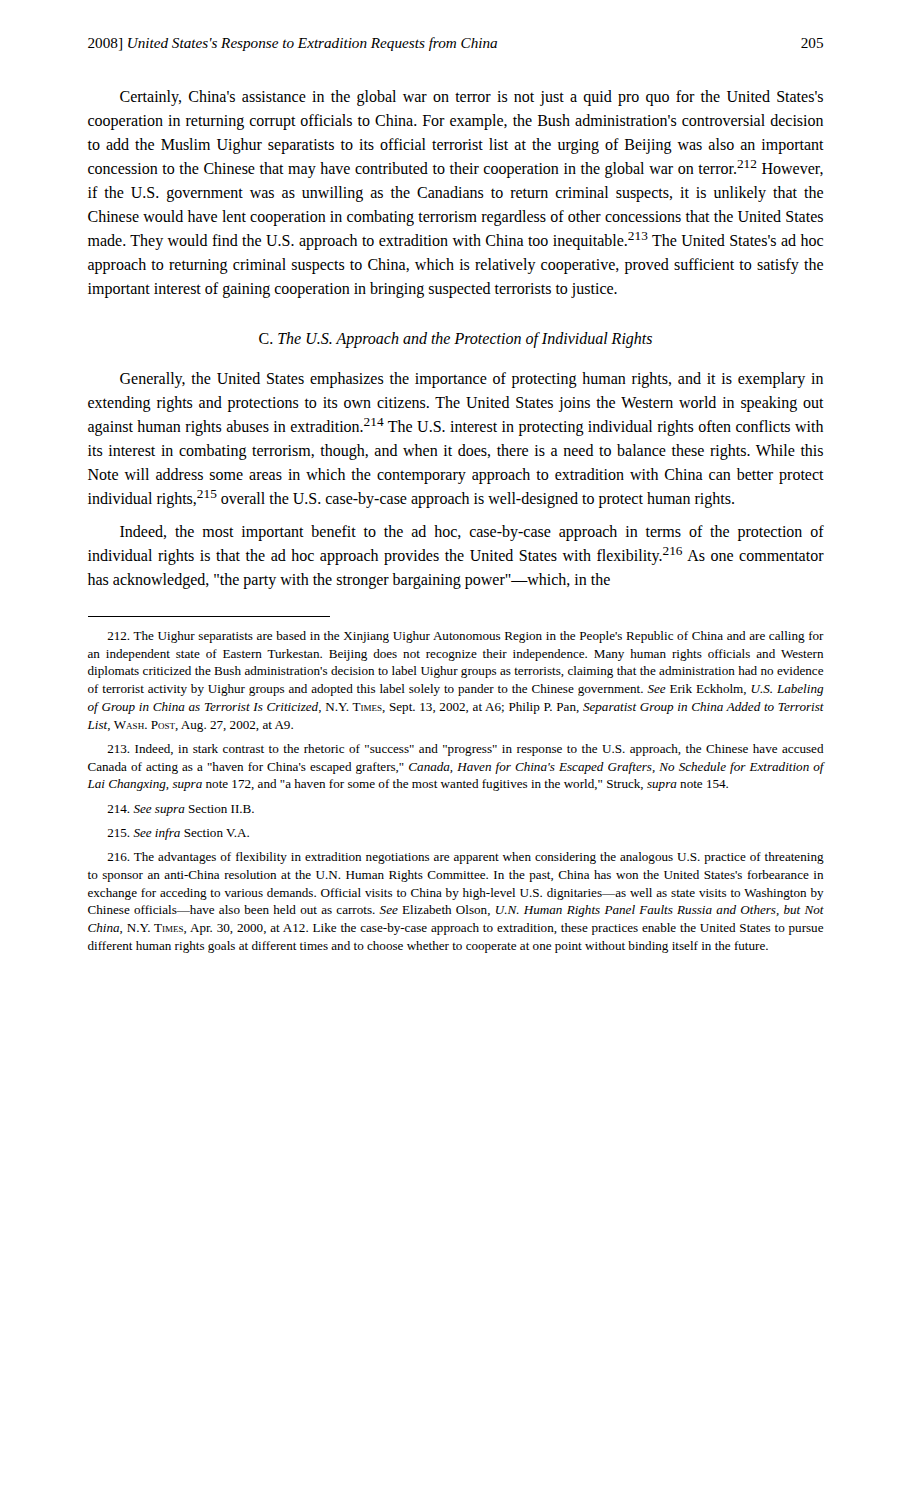2008] United States's Response to Extradition Requests from China 205
Certainly, China's assistance in the global war on terror is not just a quid pro quo for the United States's cooperation in returning corrupt officials to China. For example, the Bush administration's controversial decision to add the Muslim Uighur separatists to its official terrorist list at the urging of Beijing was also an important concession to the Chinese that may have contributed to their cooperation in the global war on terror.212 However, if the U.S. government was as unwilling as the Canadians to return criminal suspects, it is unlikely that the Chinese would have lent cooperation in combating terrorism regardless of other concessions that the United States made. They would find the U.S. approach to extradition with China too inequitable.213 The United States's ad hoc approach to returning criminal suspects to China, which is relatively cooperative, proved sufficient to satisfy the important interest of gaining cooperation in bringing suspected terrorists to justice.
C. The U.S. Approach and the Protection of Individual Rights
Generally, the United States emphasizes the importance of protecting human rights, and it is exemplary in extending rights and protections to its own citizens. The United States joins the Western world in speaking out against human rights abuses in extradition.214 The U.S. interest in protecting individual rights often conflicts with its interest in combating terrorism, though, and when it does, there is a need to balance these rights. While this Note will address some areas in which the contemporary approach to extradition with China can better protect individual rights,215 overall the U.S. case-by-case approach is well-designed to protect human rights.
Indeed, the most important benefit to the ad hoc, case-by-case approach in terms of the protection of individual rights is that the ad hoc approach provides the United States with flexibility.216 As one commentator has acknowledged, "the party with the stronger bargaining power"—which, in the
212. The Uighur separatists are based in the Xinjiang Uighur Autonomous Region in the People's Republic of China and are calling for an independent state of Eastern Turkestan. Beijing does not recognize their independence. Many human rights officials and Western diplomats criticized the Bush administration's decision to label Uighur groups as terrorists, claiming that the administration had no evidence of terrorist activity by Uighur groups and adopted this label solely to pander to the Chinese government. See Erik Eckholm, U.S. Labeling of Group in China as Terrorist Is Criticized, N.Y. Times, Sept. 13, 2002, at A6; Philip P. Pan, Separatist Group in China Added to Terrorist List, Wash. Post, Aug. 27, 2002, at A9.
213. Indeed, in stark contrast to the rhetoric of "success" and "progress" in response to the U.S. approach, the Chinese have accused Canada of acting as a "haven for China's escaped grafters," Canada, Haven for China's Escaped Grafters, No Schedule for Extradition of Lai Changxing, supra note 172, and "a haven for some of the most wanted fugitives in the world," Struck, supra note 154.
214. See supra Section II.B.
215. See infra Section V.A.
216. The advantages of flexibility in extradition negotiations are apparent when considering the analogous U.S. practice of threatening to sponsor an anti-China resolution at the U.N. Human Rights Committee. In the past, China has won the United States's forbearance in exchange for acceding to various demands. Official visits to China by high-level U.S. dignitaries—as well as state visits to Washington by Chinese officials—have also been held out as carrots. See Elizabeth Olson, U.N. Human Rights Panel Faults Russia and Others, but Not China, N.Y. Times, Apr. 30, 2000, at A12. Like the case-by-case approach to extradition, these practices enable the United States to pursue different human rights goals at different times and to choose whether to cooperate at one point without binding itself in the future.